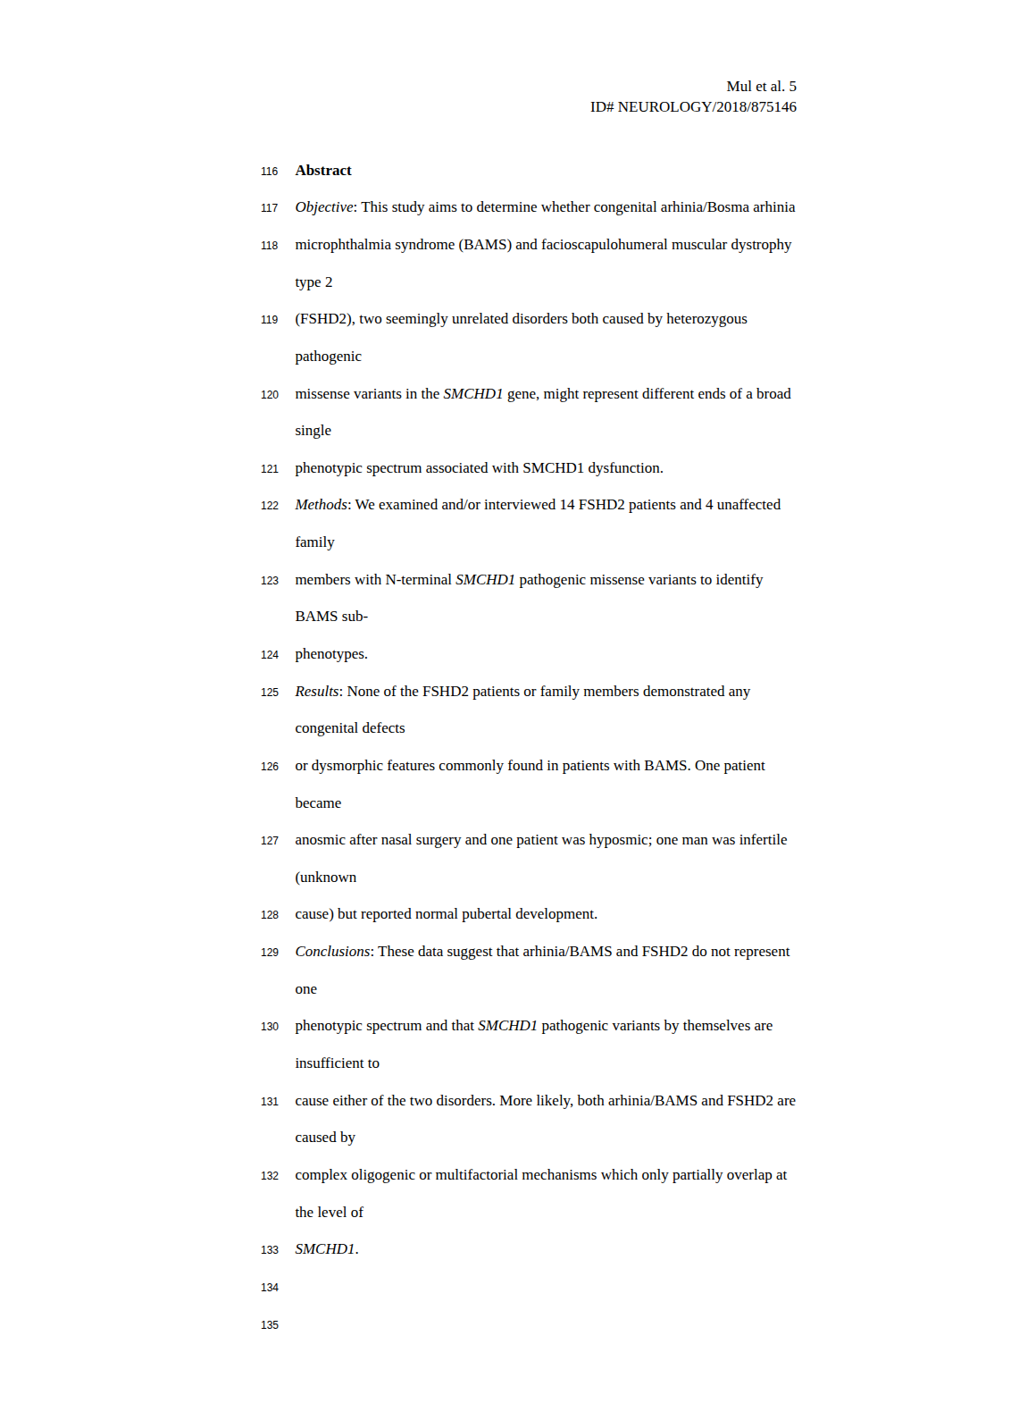Mul et al. 5
ID# NEUROLOGY/2018/875146
116 Abstract
117 Objective: This study aims to determine whether congenital arhinia/Bosma arhinia
118 microphthalmia syndrome (BAMS) and facioscapulohumeral muscular dystrophy type 2
119 (FSHD2), two seemingly unrelated disorders both caused by heterozygous pathogenic
120 missense variants in the SMCHD1 gene, might represent different ends of a broad single
121 phenotypic spectrum associated with SMCHD1 dysfunction.
122 Methods: We examined and/or interviewed 14 FSHD2 patients and 4 unaffected family
123 members with N-terminal SMCHD1 pathogenic missense variants to identify BAMS sub-
124 phenotypes.
125 Results: None of the FSHD2 patients or family members demonstrated any congenital defects
126 or dysmorphic features commonly found in patients with BAMS. One patient became
127 anosmic after nasal surgery and one patient was hyposmic; one man was infertile (unknown
128 cause) but reported normal pubertal development.
129 Conclusions: These data suggest that arhinia/BAMS and FSHD2 do not represent one
130 phenotypic spectrum and that SMCHD1 pathogenic variants by themselves are insufficient to
131 cause either of the two disorders. More likely, both arhinia/BAMS and FSHD2 are caused by
132 complex oligogenic or multifactorial mechanisms which only partially overlap at the level of
133 SMCHD1.
134
135